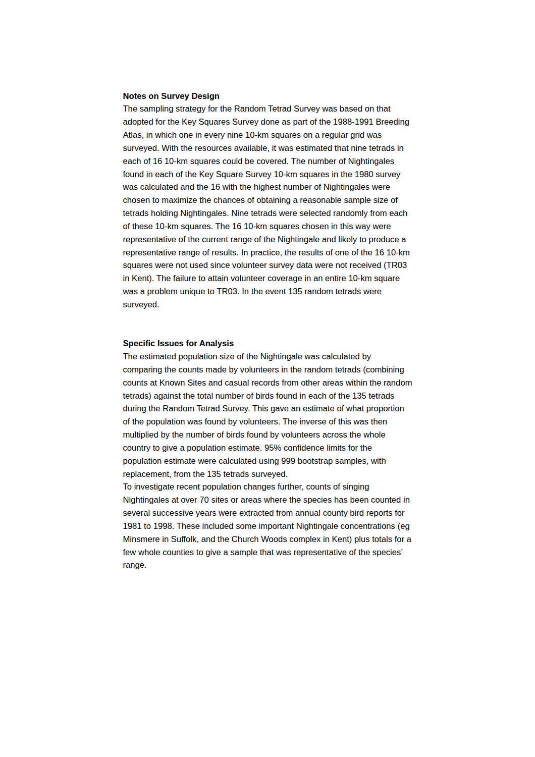Notes on Survey Design
The sampling strategy for the Random Tetrad Survey was based on that adopted for the Key Squares Survey done as part of the 1988-1991 Breeding Atlas, in which one in every nine 10-km squares on a regular grid was surveyed. With the resources available, it was estimated that nine tetrads in each of 16 10-km squares could be covered. The number of Nightingales found in each of the Key Square Survey 10-km squares in the 1980 survey was calculated and the 16 with the highest number of Nightingales were chosen to maximize the chances of obtaining a reasonable sample size of tetrads holding Nightingales. Nine tetrads were selected randomly from each of these 10-km squares. The 16 10-km squares chosen in this way were representative of the current range of the Nightingale and likely to produce a representative range of results. In practice, the results of one of the 16 10-km squares were not used since volunteer survey data were not received (TR03 in Kent). The failure to attain volunteer coverage in an entire 10-km square was a problem unique to TR03. In the event 135 random tetrads were surveyed.
Specific Issues for Analysis
The estimated population size of the Nightingale was calculated by comparing the counts made by volunteers in the random tetrads (combining counts at Known Sites and casual records from other areas within the random tetrads) against the total number of birds found in each of the 135 tetrads during the Random Tetrad Survey. This gave an estimate of what proportion of the population was found by volunteers. The inverse of this was then multiplied by the number of birds found by volunteers across the whole country to give a population estimate. 95% confidence limits for the population estimate were calculated using 999 bootstrap samples, with replacement, from the 135 tetrads surveyed.
To investigate recent population changes further, counts of singing Nightingales at over 70 sites or areas where the species has been counted in several successive years were extracted from annual county bird reports for 1981 to 1998. These included some important Nightingale concentrations (eg Minsmere in Suffolk, and the Church Woods complex in Kent) plus totals for a few whole counties to give a sample that was representative of the species’ range.